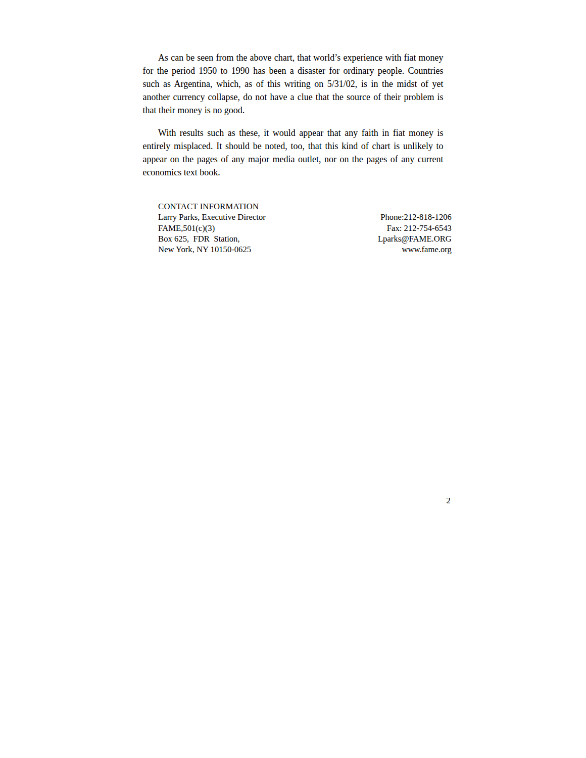As can be seen from the above chart, that world’s experience with fiat money for the period 1950 to 1990 has been a disaster for ordinary people. Countries such as Argentina, which, as of this writing on 5/31/02, is in the midst of yet another currency collapse, do not have a clue that the source of their problem is that their money is no good.
With results such as these, it would appear that any faith in fiat money is entirely misplaced. It should be noted, too, that this kind of chart is unlikely to appear on the pages of any major media outlet, nor on the pages of any current economics text book.
CONTACT INFORMATION
| Larry Parks, Executive Director | Phone:212-818-1206 |
| FAME,501(c)(3) | Fax: 212-754-6543 |
| Box 625, FDR Station, | Lparks@FAME.ORG |
| New York, NY 10150-0625 | www.fame.org |
2